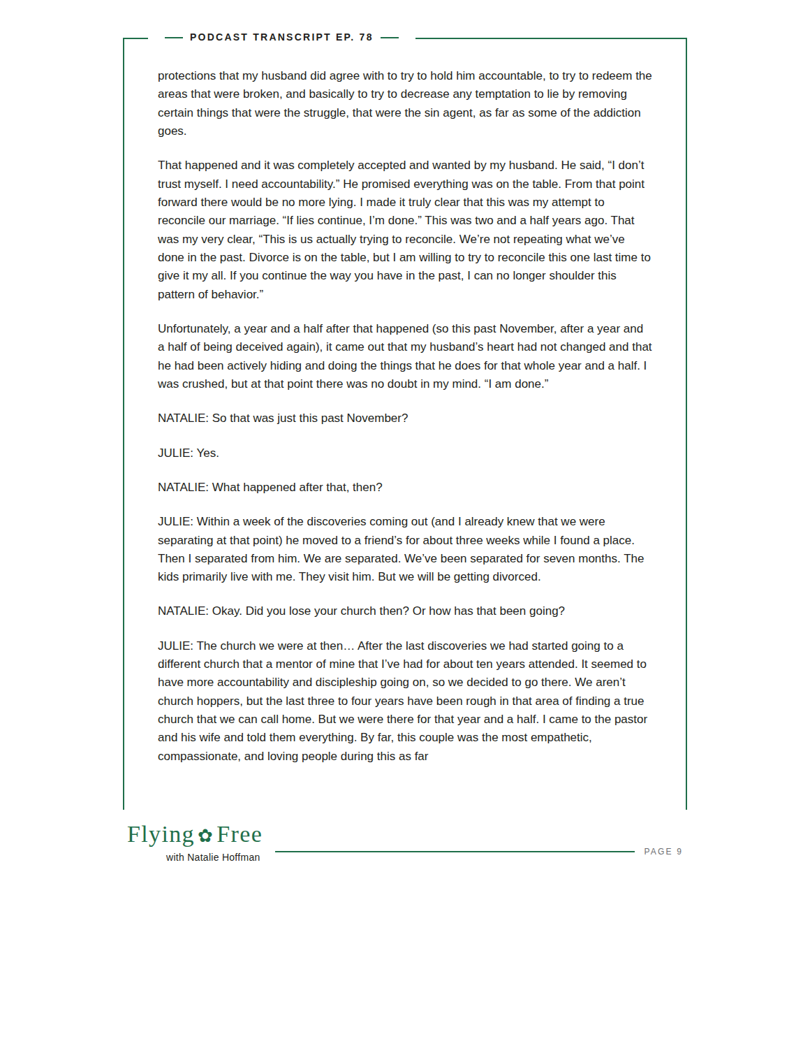Podcast Transcript Ep. 78
protections that my husband did agree with to try to hold him accountable, to try to redeem the areas that were broken, and basically to try to decrease any temptation to lie by removing certain things that were the struggle, that were the sin agent, as far as some of the addiction goes.
That happened and it was completely accepted and wanted by my husband. He said, “I don’t trust myself. I need accountability.” He promised everything was on the table. From that point forward there would be no more lying. I made it truly clear that this was my attempt to reconcile our marriage. “If lies continue, I’m done.” This was two and a half years ago. That was my very clear, “This is us actually trying to reconcile. We’re not repeating what we’ve done in the past. Divorce is on the table, but I am willing to try to reconcile this one last time to give it my all. If you continue the way you have in the past, I can no longer shoulder this pattern of behavior.”
Unfortunately, a year and a half after that happened (so this past November, after a year and a half of being deceived again), it came out that my husband’s heart had not changed and that he had been actively hiding and doing the things that he does for that whole year and a half. I was crushed, but at that point there was no doubt in my mind. “I am done.”
NATALIE: So that was just this past November?
JULIE: Yes.
NATALIE: What happened after that, then?
JULIE: Within a week of the discoveries coming out (and I already knew that we were separating at that point) he moved to a friend’s for about three weeks while I found a place. Then I separated from him. We are separated. We’ve been separated for seven months. The kids primarily live with me. They visit him. But we will be getting divorced.
NATALIE: Okay. Did you lose your church then? Or how has that been going?
JULIE: The church we were at then… After the last discoveries we had started going to a different church that a mentor of mine that I’ve had for about ten years attended. It seemed to have more accountability and discipleship going on, so we decided to go there. We aren’t church hoppers, but the last three to four years have been rough in that area of finding a true church that we can call home. But we were there for that year and a half. I came to the pastor and his wife and told them everything. By far, this couple was the most empathetic, compassionate, and loving people during this as far
Flying✿Free
with Natalie Hoffman
PAGE 9